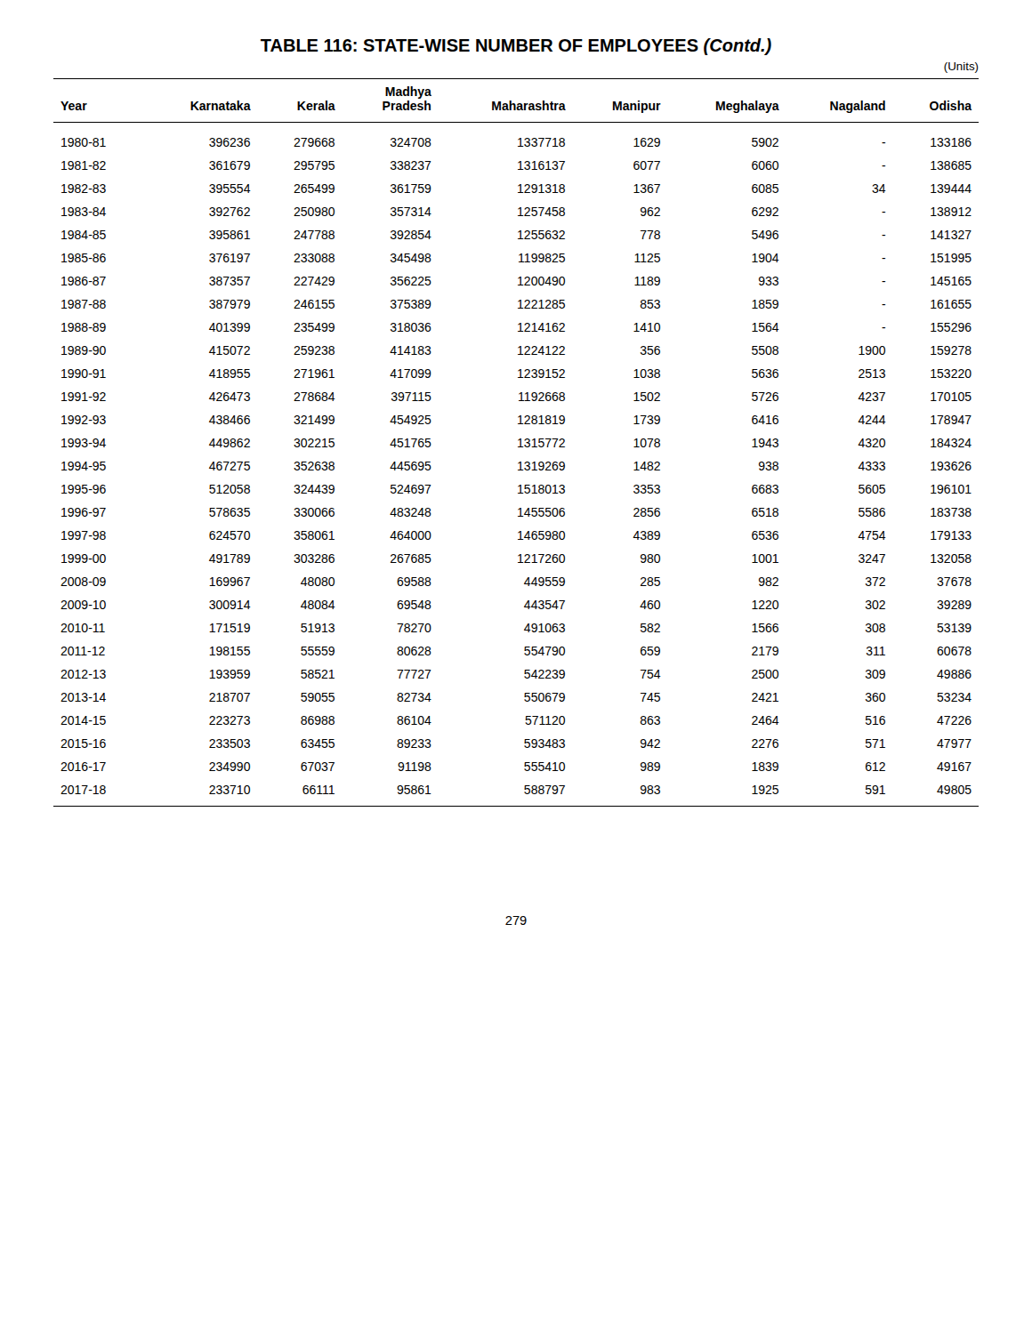TABLE 116: STATE-WISE NUMBER OF EMPLOYEES (Contd.)
(Units)
| Year | Karnataka | Kerala | Madhya Pradesh | Maharashtra | Manipur | Meghalaya | Nagaland | Odisha |
| --- | --- | --- | --- | --- | --- | --- | --- | --- |
| 1980-81 | 396236 | 279668 | 324708 | 1337718 | 1629 | 5902 | - | 133186 |
| 1981-82 | 361679 | 295795 | 338237 | 1316137 | 6077 | 6060 | - | 138685 |
| 1982-83 | 395554 | 265499 | 361759 | 1291318 | 1367 | 6085 | 34 | 139444 |
| 1983-84 | 392762 | 250980 | 357314 | 1257458 | 962 | 6292 | - | 138912 |
| 1984-85 | 395861 | 247788 | 392854 | 1255632 | 778 | 5496 | - | 141327 |
| 1985-86 | 376197 | 233088 | 345498 | 1199825 | 1125 | 1904 | - | 151995 |
| 1986-87 | 387357 | 227429 | 356225 | 1200490 | 1189 | 933 | - | 145165 |
| 1987-88 | 387979 | 246155 | 375389 | 1221285 | 853 | 1859 | - | 161655 |
| 1988-89 | 401399 | 235499 | 318036 | 1214162 | 1410 | 1564 | - | 155296 |
| 1989-90 | 415072 | 259238 | 414183 | 1224122 | 356 | 5508 | 1900 | 159278 |
| 1990-91 | 418955 | 271961 | 417099 | 1239152 | 1038 | 5636 | 2513 | 153220 |
| 1991-92 | 426473 | 278684 | 397115 | 1192668 | 1502 | 5726 | 4237 | 170105 |
| 1992-93 | 438466 | 321499 | 454925 | 1281819 | 1739 | 6416 | 4244 | 178947 |
| 1993-94 | 449862 | 302215 | 451765 | 1315772 | 1078 | 1943 | 4320 | 184324 |
| 1994-95 | 467275 | 352638 | 445695 | 1319269 | 1482 | 938 | 4333 | 193626 |
| 1995-96 | 512058 | 324439 | 524697 | 1518013 | 3353 | 6683 | 5605 | 196101 |
| 1996-97 | 578635 | 330066 | 483248 | 1455506 | 2856 | 6518 | 5586 | 183738 |
| 1997-98 | 624570 | 358061 | 464000 | 1465980 | 4389 | 6536 | 4754 | 179133 |
| 1999-00 | 491789 | 303286 | 267685 | 1217260 | 980 | 1001 | 3247 | 132058 |
| 2008-09 | 169967 | 48080 | 69588 | 449559 | 285 | 982 | 372 | 37678 |
| 2009-10 | 300914 | 48084 | 69548 | 443547 | 460 | 1220 | 302 | 39289 |
| 2010-11 | 171519 | 51913 | 78270 | 491063 | 582 | 1566 | 308 | 53139 |
| 2011-12 | 198155 | 55559 | 80628 | 554790 | 659 | 2179 | 311 | 60678 |
| 2012-13 | 193959 | 58521 | 77727 | 542239 | 754 | 2500 | 309 | 49886 |
| 2013-14 | 218707 | 59055 | 82734 | 550679 | 745 | 2421 | 360 | 53234 |
| 2014-15 | 223273 | 86988 | 86104 | 571120 | 863 | 2464 | 516 | 47226 |
| 2015-16 | 233503 | 63455 | 89233 | 593483 | 942 | 2276 | 571 | 47977 |
| 2016-17 | 234990 | 67037 | 91198 | 555410 | 989 | 1839 | 612 | 49167 |
| 2017-18 | 233710 | 66111 | 95861 | 588797 | 983 | 1925 | 591 | 49805 |
279